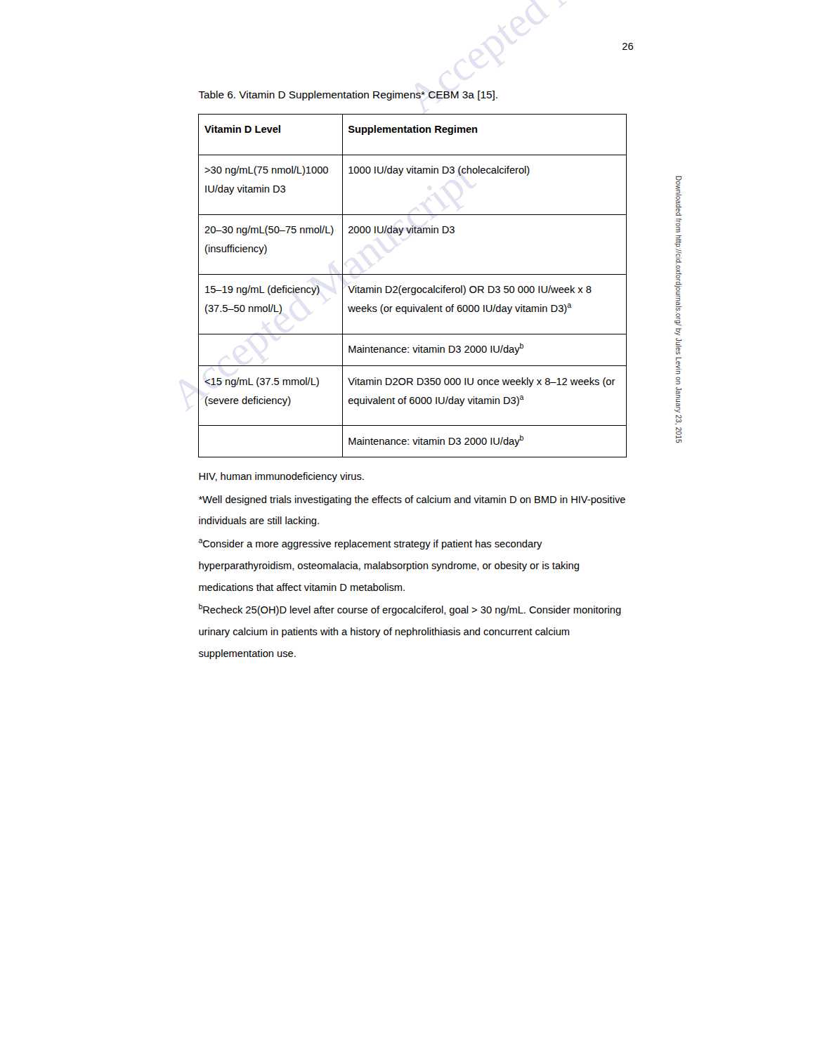26
Accepted Manuscript Accepted Manuscript
Downloaded from http://cid.oxfordjournals.org/ by Jules Levin on January 23, 2015
Table 6. Vitamin D Supplementation Regimens* CEBM 3a [15].
| Vitamin D Level | Supplementation Regimen |
| --- | --- |
| >30 ng/mL(75 nmol/L)1000 IU/day vitamin D3 | 1000 IU/day vitamin D3 (cholecalciferol) |
| 20–30 ng/mL(50–75 nmol/L) (insufficiency) | 2000 IU/day vitamin D3 |
| 15–19 ng/mL (deficiency) (37.5–50 nmol/L) | Vitamin D2(ergocalciferol) OR D3 50 000 IU/week x 8 weeks (or equivalent of 6000 IU/day vitamin D3) a |
| | Maintenance: vitamin D3 2000 IU/day b |
| <15 ng/mL (37.5 mmol/L) (severe deficiency) | Vitamin D2OR D350 000 IU once weekly x 8–12 weeks (or equivalent of 6000 IU/day vitamin D3) a |
| | Maintenance: vitamin D3 2000 IU/day b |
HIV, human immunodeficiency virus.
*Well designed trials investigating the effects of calcium and vitamin D on BMD in HIV-positive individuals are still lacking.
aConsider a more aggressive replacement strategy if patient has secondary hyperparathyroidism, osteomalacia, malabsorption syndrome, or obesity or is taking medications that affect vitamin D metabolism.
bRecheck 25(OH)D level after course of ergocalciferol, goal > 30 ng/mL. Consider monitoring urinary calcium in patients with a history of nephrolithiasis and concurrent calcium supplementation use.